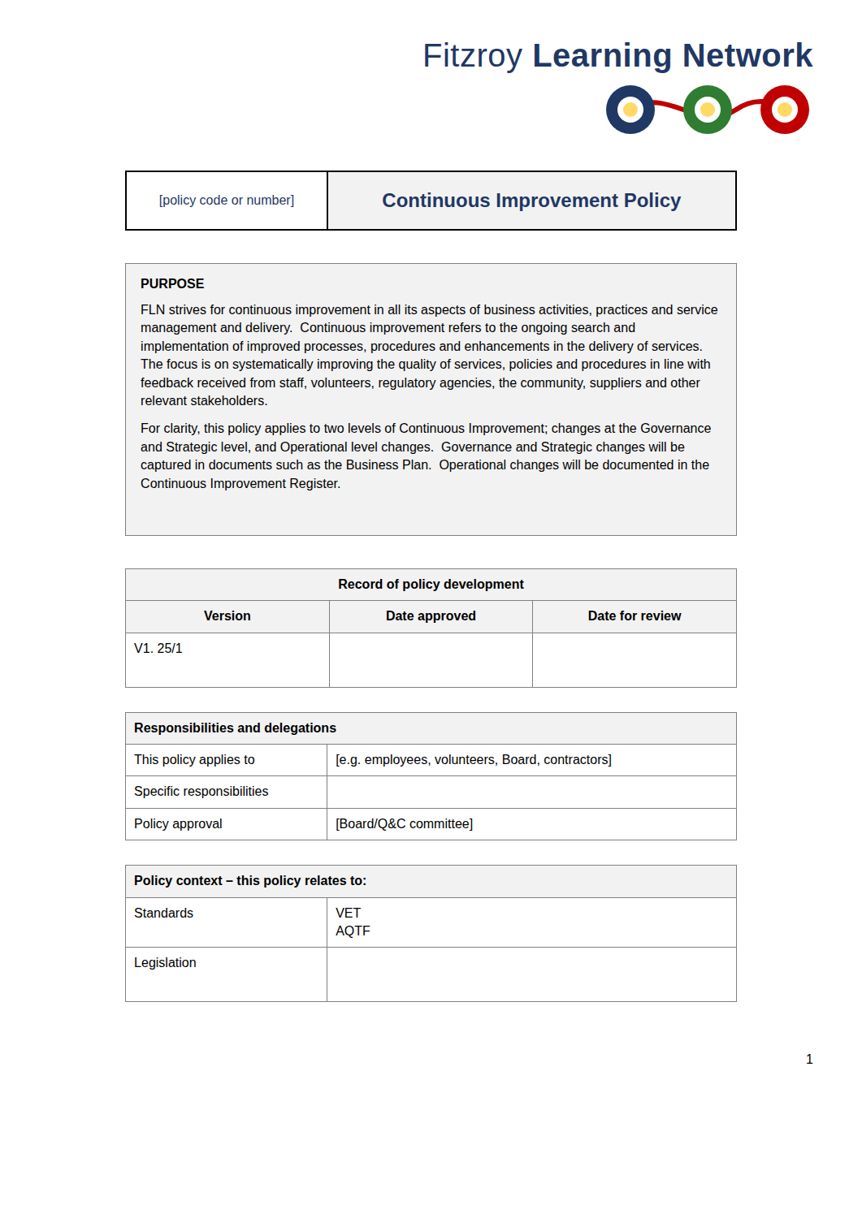Fitzroy Learning Network
| [policy code or number] | Continuous Improvement Policy |
PURPOSE
FLN strives for continuous improvement in all its aspects of business activities, practices and service management and delivery. Continuous improvement refers to the ongoing search and implementation of improved processes, procedures and enhancements in the delivery of services. The focus is on systematically improving the quality of services, policies and procedures in line with feedback received from staff, volunteers, regulatory agencies, the community, suppliers and other relevant stakeholders.
For clarity, this policy applies to two levels of Continuous Improvement; changes at the Governance and Strategic level, and Operational level changes. Governance and Strategic changes will be captured in documents such as the Business Plan. Operational changes will be documented in the Continuous Improvement Register.
| Record of policy development |
| Version | Date approved | Date for review |
| V1. 25/1 | | |
| Responsibilities and delegations |
| This policy applies to | [e.g. employees, volunteers, Board, contractors] |
| Specific responsibilities | |
| Policy approval | [Board/Q&C committee] |
| Policy context – this policy relates to: |
| Standards | VET AQTF |
| Legislation | |
1